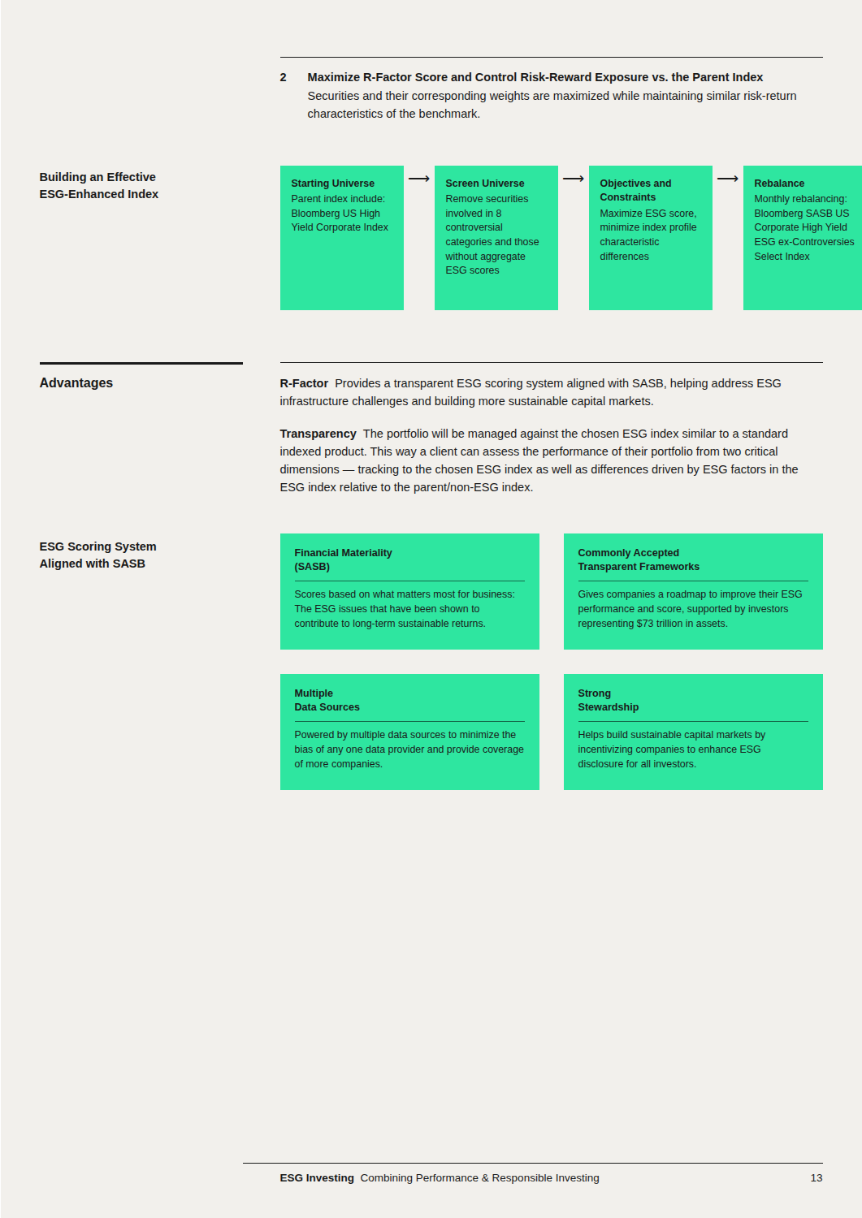2
Maximize R-Factor Score and Control Risk-Reward Exposure vs. the Parent Index
Securities and their corresponding weights are maximized while maintaining similar risk-return characteristics of the benchmark.
Building an Effective
ESG-Enhanced Index
Starting Universe Parent index include: Bloomberg US High Yield Corporate Index
⟶
Screen Universe Remove securities involved in 8 controversial categories and those without aggregate ESG scores
⟶
Objectives and
Constraints Maximize ESG score, minimize index profile characteristic differences
⟶
Rebalance Monthly rebalancing: Bloomberg SASB US Corporate High Yield ESG ex-Controversies Select Index
Advantages
R-Factor Provides a transparent ESG scoring system aligned with SASB, helping address ESG infrastructure challenges and building more sustainable capital markets.
Transparency The portfolio will be managed against the chosen ESG index similar to a standard indexed product. This way a client can assess the performance of their portfolio from two critical dimensions — tracking to the chosen ESG index as well as differences driven by ESG factors in the ESG index relative to the parent/non-ESG index.
ESG Scoring System
Aligned with SASB
Financial Materiality
(SASB)
Scores based on what matters most for business: The ESG issues that have been shown to contribute to long-term sustainable returns.
Commonly Accepted
Transparent Frameworks
Gives companies a roadmap to improve their ESG performance and score, supported by investors representing $73 trillion in assets.
Multiple
Data Sources
Powered by multiple data sources to minimize the bias of any one data provider and provide coverage of more companies.
Strong
Stewardship
Helps build sustainable capital markets by incentivizing companies to enhance ESG disclosure for all investors.
ESG Investing Combining Performance & Responsible Investing
13